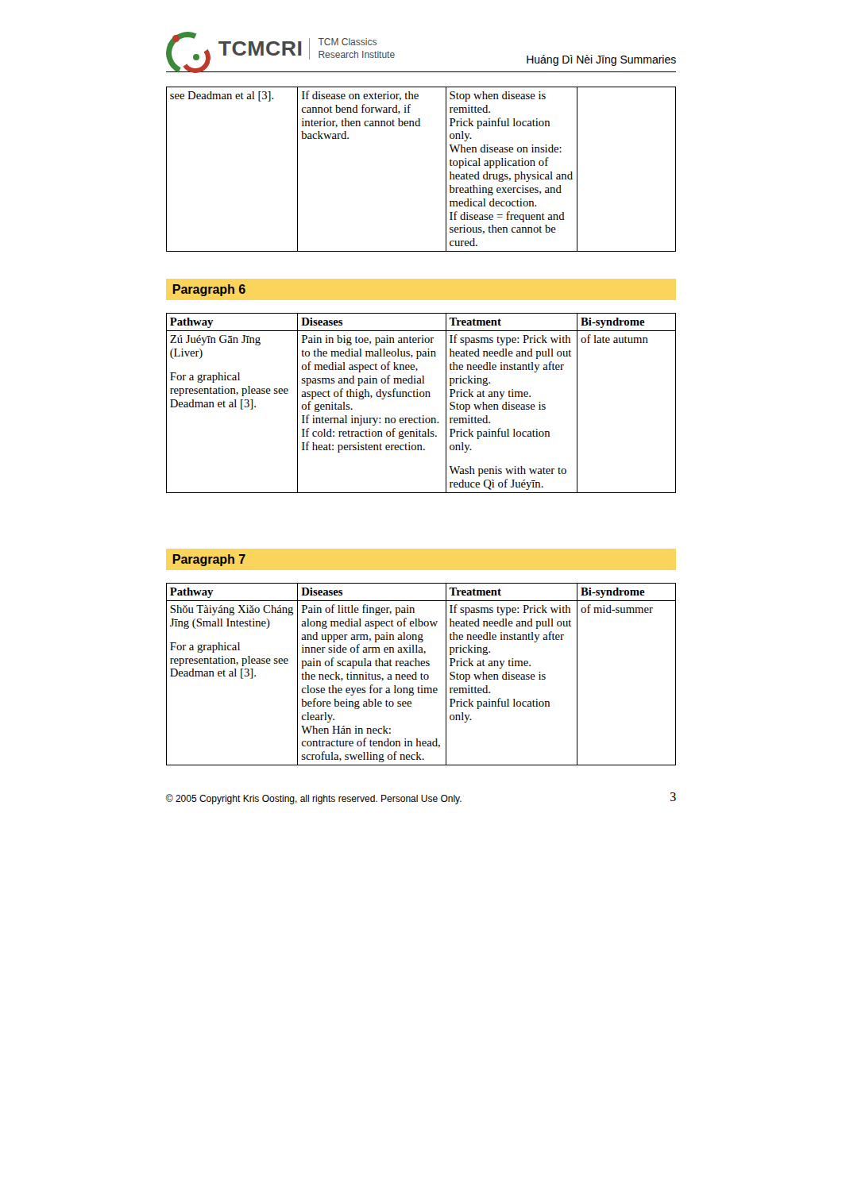TCMCRI
TCM Classics
Research Institute
Huáng Dì Nèi Jīng Summaries
| see Deadman et al [3]. | If disease on exterior, the cannot bend forward, if interior, then cannot bend backward. | Stop when disease is remitted. Prick painful location only. When disease on inside: topical application of heated drugs, physical and breathing exercises, and medical decoction. If disease = frequent and serious, then cannot be cured. | |
Paragraph 6
| Pathway | Diseases | Treatment | Bi-syndrome |
| --- | --- | --- | --- |
| Zú Juéyīn Gān Jīng (Liver) For a graphical representation, please see Deadman et al [3]. | Pain in big toe, pain anterior to the medial malleolus, pain of medial aspect of knee, spasms and pain of medial aspect of thigh, dysfunction of genitals. If internal injury: no erection. If cold: retraction of genitals. If heat: persistent erection. | If spasms type: Prick with heated needle and pull out the needle instantly after pricking. Prick at any time. Stop when disease is remitted. Prick painful location only. Wash penis with water to reduce Qì of Juéyīn. | of late autumn |
Paragraph 7
| Pathway | Diseases | Treatment | Bi-syndrome |
| --- | --- | --- | --- |
| Shǒu Tàiyáng Xiǎo Cháng Jīng (Small Intestine) For a graphical representation, please see Deadman et al [3]. | Pain of little finger, pain along medial aspect of elbow and upper arm, pain along inner side of arm en axilla, pain of scapula that reaches the neck, tinnitus, a need to close the eyes for a long time before being able to see clearly. When Hán in neck: contracture of tendon in head, scrofula, swelling of neck. | If spasms type: Prick with heated needle and pull out the needle instantly after pricking. Prick at any time. Stop when disease is remitted. Prick painful location only. | of mid-summer |
© 2005 Copyright Kris Oosting, all rights reserved. Personal Use Only.
3